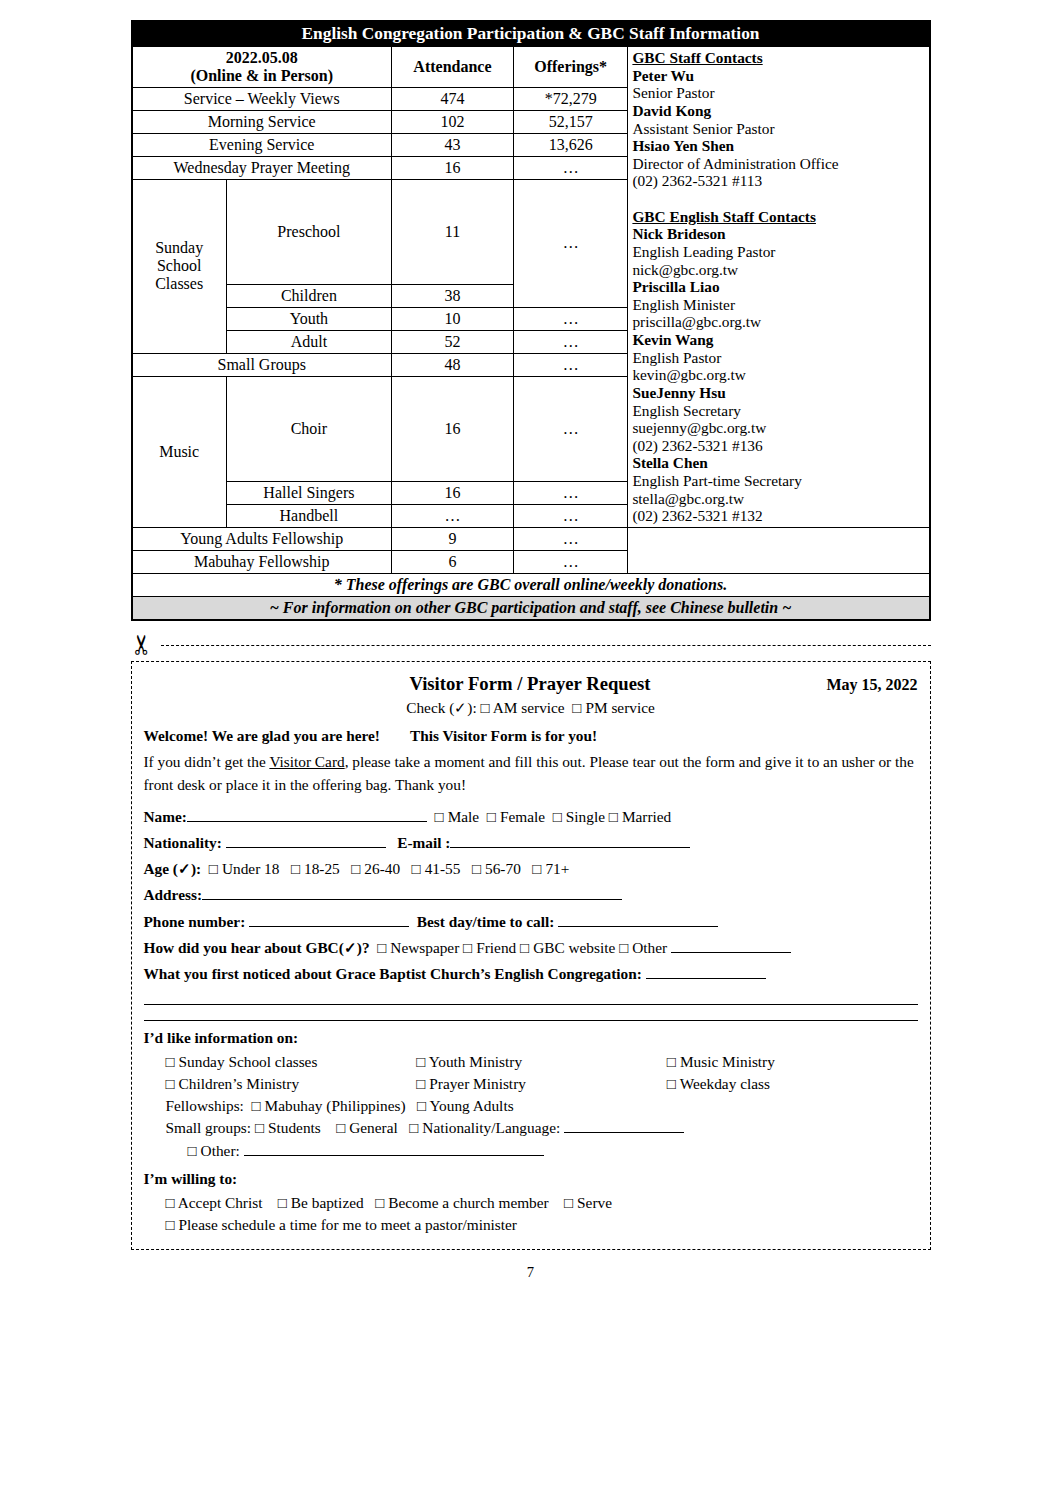| English Congregation Participation & GBC Staff Information |
| 2022.05.08 (Online & in Person) | Attendance | Offerings* | GBC Staff Contacts Peter Wu Senior Pastor David Kong Assistant Senior Pastor Hsiao Yen Shen Director of Administration Office (02) 2362-5321 #113 GBC English Staff Contacts Nick Brideson English Leading Pastor nick@gbc.org.tw Priscilla Liao English Minister priscilla@gbc.org.tw Kevin Wang English Pastor kevin@gbc.org.tw SueJenny Hsu English Secretary suejenny@gbc.org.tw (02) 2362-5321 #136 Stella Chen English Part-time Secretary stella@gbc.org.tw (02) 2362-5321 #132 |
| Service – Weekly Views | 474 | *72,279 |
| Morning Service | 102 | 52,157 |
| Evening Service | 43 | 13,626 |
| Wednesday Prayer Meeting | 16 | … |
| Sunday School Classes | Preschool | 11 | … |
| Children | 38 |
| Youth | 10 | … |
| Adult | 52 | … |
| Small Groups | 48 | … |
| Music | Choir | 16 | … |
| Hallel Singers | 16 | … |
| Handbell | … | … |
| Young Adults Fellowship | 9 | … | |
| Mabuhay Fellowship | 6 | … |
| * These offerings are GBC overall online/weekly donations. |
| ~ For information on other GBC participation and staff, see Chinese bulletin ~ |
✂
Visitor Form / Prayer Request
May 15, 2022
Check (✓): □ AM service □ PM service
Welcome! We are glad you are here! This Visitor Form is for you!
If you didn’t get the Visitor Card, please take a moment and fill this out. Please tear out the form and give it to an usher or the front desk or place it in the offering bag. Thank you!
Name: □ Male □ Female □ Single □ Married
Nationality: E-mail :
Age (✓): □ Under 18 □ 18-25 □ 26-40 □ 41-55 □ 56-70 □ 71+
Address:
Phone number: Best day/time to call:
How did you hear about GBC(✓)? □ Newspaper □ Friend □ GBC website □ Other
What you first noticed about Grace Baptist Church’s English Congregation:
I’d like information on:
□ Sunday School classes
□ Youth Ministry
□ Music Ministry
□ Children’s Ministry
□ Prayer Ministry
□ Weekday class
Fellowships: □ Mabuhay (Philippines) □ Young Adults
Small groups: □ Students □ General □ Nationality/Language:
□ Other:
I’m willing to:
□ Accept Christ □ Be baptized □ Become a church member □ Serve
□ Please schedule a time for me to meet a pastor/minister
7